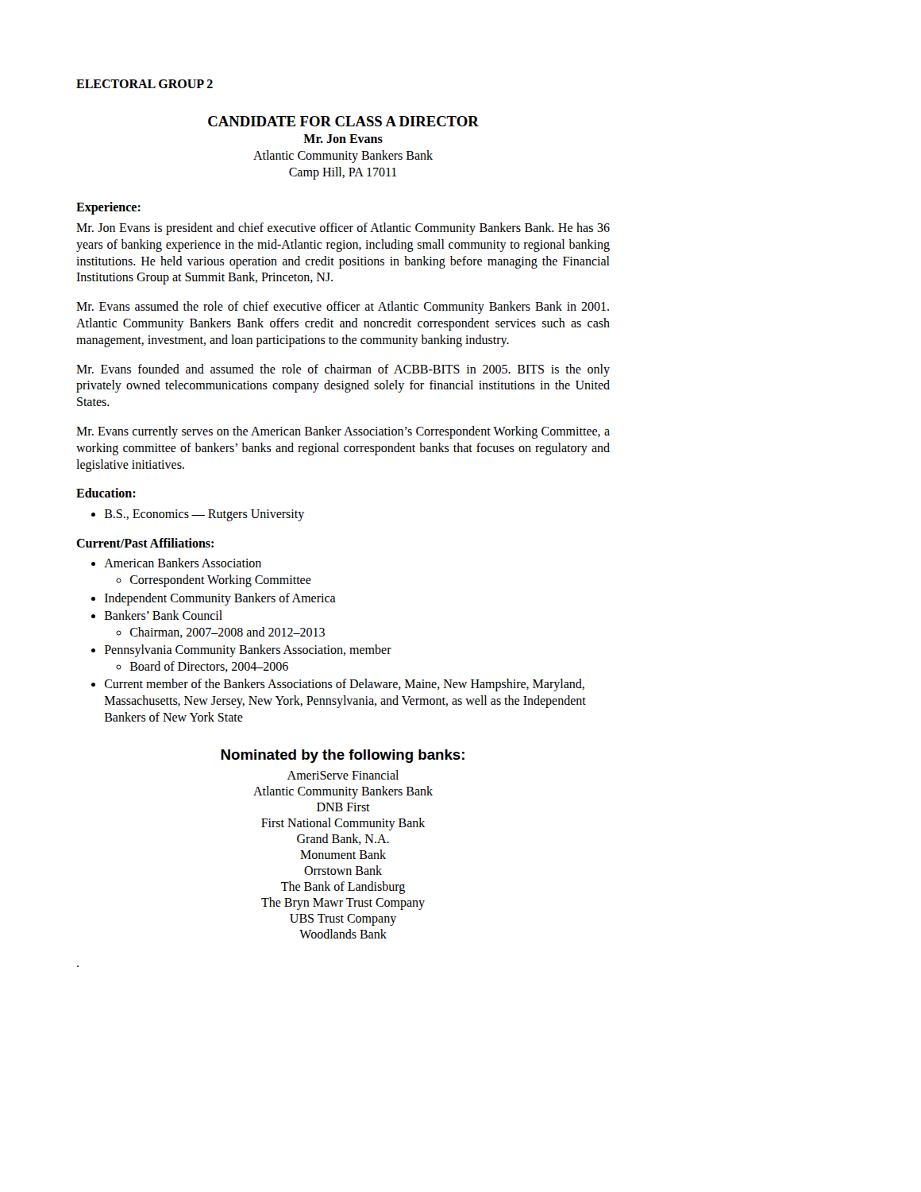ELECTORAL GROUP 2
CANDIDATE FOR CLASS A DIRECTOR
Mr. Jon Evans
Atlantic Community Bankers Bank
Camp Hill, PA 17011
Experience:
Mr. Jon Evans is president and chief executive officer of Atlantic Community Bankers Bank. He has 36 years of banking experience in the mid-Atlantic region, including small community to regional banking institutions. He held various operation and credit positions in banking before managing the Financial Institutions Group at Summit Bank, Princeton, NJ.
Mr. Evans assumed the role of chief executive officer at Atlantic Community Bankers Bank in 2001. Atlantic Community Bankers Bank offers credit and noncredit correspondent services such as cash management, investment, and loan participations to the community banking industry.
Mr. Evans founded and assumed the role of chairman of ACBB-BITS in 2005. BITS is the only privately owned telecommunications company designed solely for financial institutions in the United States.
Mr. Evans currently serves on the American Banker Association’s Correspondent Working Committee, a working committee of bankers’ banks and regional correspondent banks that focuses on regulatory and legislative initiatives.
Education:
B.S., Economics — Rutgers University
Current/Past Affiliations:
American Bankers Association
Correspondent Working Committee
Independent Community Bankers of America
Bankers’ Bank Council
Chairman, 2007–2008 and 2012–2013
Pennsylvania Community Bankers Association, member
Board of Directors, 2004–2006
Current member of the Bankers Associations of Delaware, Maine, New Hampshire, Maryland, Massachusetts, New Jersey, New York, Pennsylvania, and Vermont, as well as the Independent Bankers of New York State
Nominated by the following banks:
AmeriServe Financial
Atlantic Community Bankers Bank
DNB First
First National Community Bank
Grand Bank, N.A.
Monument Bank
Orrstown Bank
The Bank of Landisburg
The Bryn Mawr Trust Company
UBS Trust Company
Woodlands Bank
.